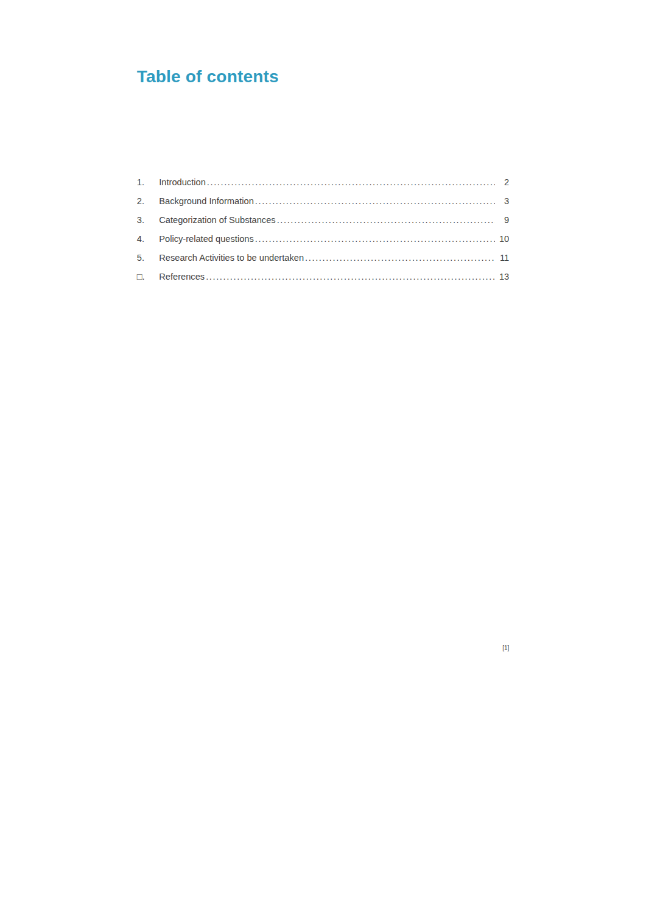Table of contents
1. Introduction ................................................................................................................. 2
2. Background Information ..................................................................................................... 3
3. Categorization of Substances ................................................................................. 9
4. Policy-related questions ..................................................................................................... 10
5. Research Activities to be undertaken ................................................................................. 11
□. References ................................................................................................................. 13
[1]